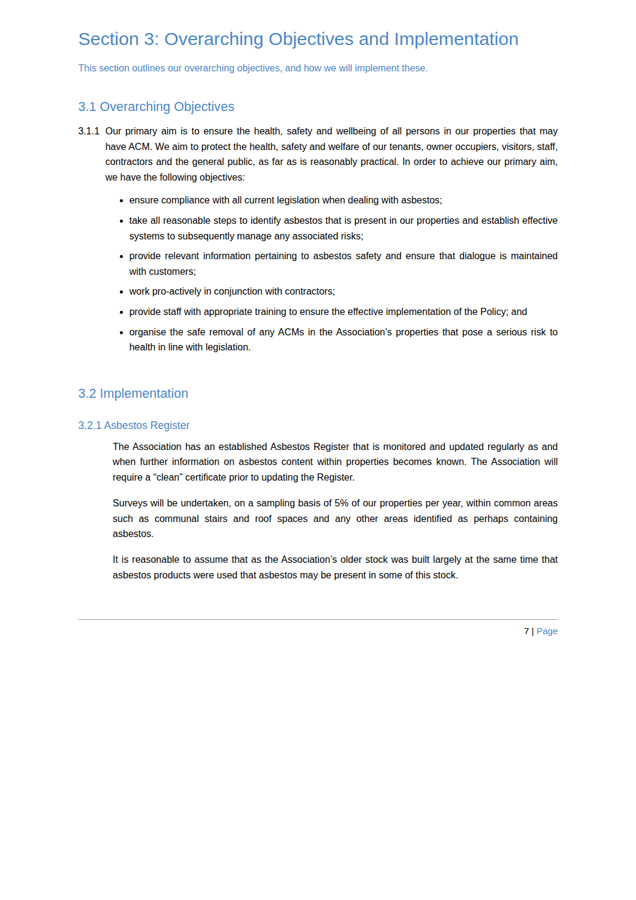Section 3: Overarching Objectives and Implementation
This section outlines our overarching objectives, and how we will implement these.
3.1 Overarching Objectives
3.1.1
Our primary aim is to ensure the health, safety and wellbeing of all persons in our properties that may have ACM. We aim to protect the health, safety and welfare of our tenants, owner occupiers, visitors, staff, contractors and the general public, as far as is reasonably practical. In order to achieve our primary aim, we have the following objectives:
ensure compliance with all current legislation when dealing with asbestos;
take all reasonable steps to identify asbestos that is present in our properties and establish effective systems to subsequently manage any associated risks;
provide relevant information pertaining to asbestos safety and ensure that dialogue is maintained with customers;
work pro-actively in conjunction with contractors;
provide staff with appropriate training to ensure the effective implementation of the Policy; and
organise the safe removal of any ACMs in the Association’s properties that pose a serious risk to health in line with legislation.
3.2 Implementation
3.2.1 Asbestos Register
The Association has an established Asbestos Register that is monitored and updated regularly as and when further information on asbestos content within properties becomes known. The Association will require a “clean” certificate prior to updating the Register.
Surveys will be undertaken, on a sampling basis of 5% of our properties per year, within common areas such as communal stairs and roof spaces and any other areas identified as perhaps containing asbestos.
It is reasonable to assume that as the Association’s older stock was built largely at the same time that asbestos products were used that asbestos may be present in some of this stock.
7 | Page